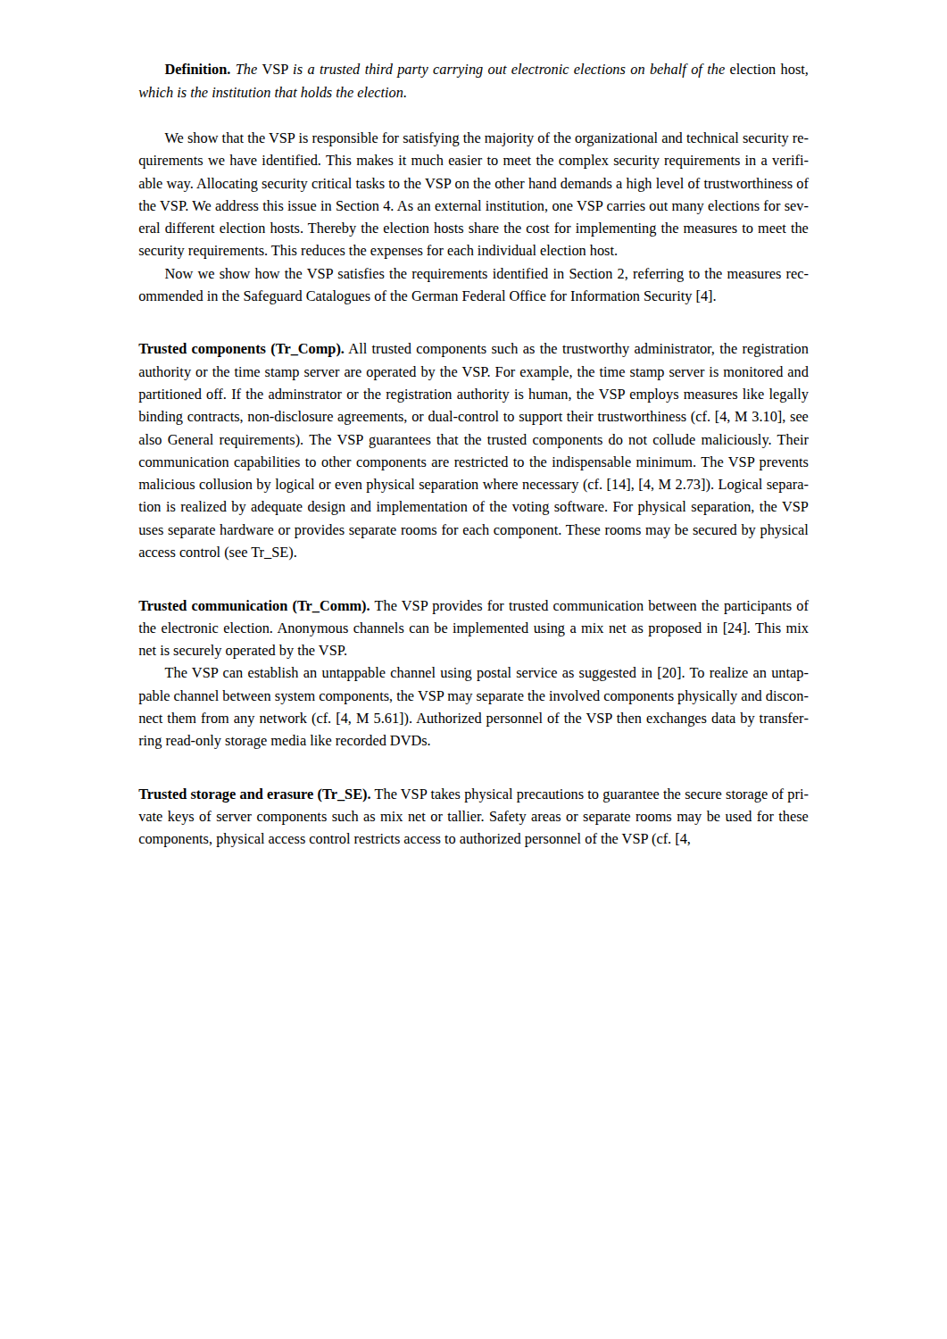Definition. The VSP is a trusted third party carrying out electronic elections on behalf of the election host, which is the institution that holds the election.
We show that the VSP is responsible for satisfying the majority of the organizational and technical security requirements we have identified. This makes it much easier to meet the complex security requirements in a verifiable way. Allocating security critical tasks to the VSP on the other hand demands a high level of trustworthiness of the VSP. We address this issue in Section 4. As an external institution, one VSP carries out many elections for several different election hosts. Thereby the election hosts share the cost for implementing the measures to meet the security requirements. This reduces the expenses for each individual election host.
Now we show how the VSP satisfies the requirements identified in Section 2, referring to the measures recommended in the Safeguard Catalogues of the German Federal Office for Information Security [4].
Trusted components (Tr_Comp). All trusted components such as the trustworthy administrator, the registration authority or the time stamp server are operated by the VSP. For example, the time stamp server is monitored and partitioned off. If the adminstrator or the registration authority is human, the VSP employs measures like legally binding contracts, non-disclosure agreements, or dual-control to support their trustworthiness (cf. [4, M 3.10], see also General requirements). The VSP guarantees that the trusted components do not collude maliciously. Their communication capabilities to other components are restricted to the indispensable minimum. The VSP prevents malicious collusion by logical or even physical separation where necessary (cf. [14], [4, M 2.73]). Logical separation is realized by adequate design and implementation of the voting software. For physical separation, the VSP uses separate hardware or provides separate rooms for each component. These rooms may be secured by physical access control (see Tr_SE).
Trusted communication (Tr_Comm). The VSP provides for trusted communication between the participants of the electronic election. Anonymous channels can be implemented using a mix net as proposed in [24]. This mix net is securely operated by the VSP.
The VSP can establish an untappable channel using postal service as suggested in [20]. To realize an untappable channel between system components, the VSP may separate the involved components physically and disconnect them from any network (cf. [4, M 5.61]). Authorized personnel of the VSP then exchanges data by transferring read-only storage media like recorded DVDs.
Trusted storage and erasure (Tr_SE). The VSP takes physical precautions to guarantee the secure storage of private keys of server components such as mix net or tallier. Safety areas or separate rooms may be used for these components, physical access control restricts access to authorized personnel of the VSP (cf. [4,